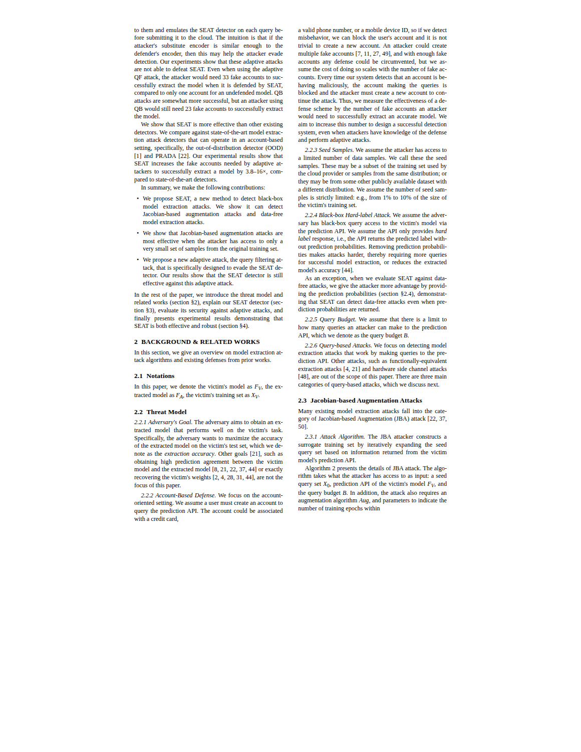to them and emulates the SEAT detector on each query before submitting it to the cloud. The intuition is that if the attacker's substitute encoder is similar enough to the defender's encoder, then this may help the attacker evade detection. Our experiments show that these adaptive attacks are not able to defeat SEAT. Even when using the adaptive QF attack, the attacker would need 33 fake accounts to successfully extract the model when it is defended by SEAT, compared to only one account for an undefended model. QB attacks are somewhat more successful, but an attacker using QB would still need 23 fake accounts to successfully extract the model.
We show that SEAT is more effective than other existing detectors. We compare against state-of-the-art model extraction attack detectors that can operate in an account-based setting, specifically, the out-of-distribution detector (OOD) [1] and PRADA [22]. Our experimental results show that SEAT increases the fake accounts needed by adaptive attackers to successfully extract a model by 3.8–16×, compared to state-of-the-art detectors.
In summary, we make the following contributions:
We propose SEAT, a new method to detect black-box model extraction attacks. We show it can detect Jacobian-based augmentation attacks and data-free model extraction attacks.
We show that Jacobian-based augmentation attacks are most effective when the attacker has access to only a very small set of samples from the original training set.
We propose a new adaptive attack, the query filtering attack, that is specifically designed to evade the SEAT detector. Our results show that the SEAT detector is still effective against this adaptive attack.
In the rest of the paper, we introduce the threat model and related works (section §2), explain our SEAT detector (section §3), evaluate its security against adaptive attacks, and finally presents experimental results demonstrating that SEAT is both effective and robust (section §4).
2 BACKGROUND & RELATED WORKS
In this section, we give an overview on model extraction attack algorithms and existing defenses from prior works.
2.1 Notations
In this paper, we denote the victim's model as FV, the extracted model as FA, the victim's training set as XV.
2.2 Threat Model
2.2.1 Adversary's Goal. The adversary aims to obtain an extracted model that performs well on the victim's task. Specifically, the adversary wants to maximize the accuracy of the extracted model on the victim's test set, which we denote as the extraction accuracy. Other goals [21], such as obtaining high prediction agreement between the victim model and the extracted model [8, 21, 22, 37, 44] or exactly recovering the victim's weights [2, 4, 28, 31, 44], are not the focus of this paper.
2.2.2 Account-Based Defense. We focus on the account-oriented setting. We assume a user must create an account to query the prediction API. The account could be associated with a credit card,
a valid phone number, or a mobile device ID, so if we detect misbehavior, we can block the user's account and it is not trivial to create a new account. An attacker could create multiple fake accounts [7, 11, 27, 49], and with enough fake accounts any defense could be circumvented, but we assume the cost of doing so scales with the number of fake accounts. Every time our system detects that an account is behaving maliciously, the account making the queries is blocked and the attacker must create a new account to continue the attack. Thus, we measure the effectiveness of a defense scheme by the number of fake accounts an attacker would need to successfully extract an accurate model. We aim to increase this number to design a successful detection system, even when attackers have knowledge of the defense and perform adaptive attacks.
2.2.3 Seed Samples. We assume the attacker has access to a limited number of data samples. We call these the seed samples. These may be a subset of the training set used by the cloud provider or samples from the same distribution; or they may be from some other publicly available dataset with a different distribution. We assume the number of seed samples is strictly limited: e.g., from 1% to 10% of the size of the victim's training set.
2.2.4 Black-box Hard-label Attack. We assume the adversary has black-box query access to the victim's model via the prediction API. We assume the API only provides hard label response, i.e., the API returns the predicted label without prediction probabilities. Removing prediction probabilities makes attacks harder, thereby requiring more queries for successful model extraction, or reduces the extracted model's accuracy [44].
As an exception, when we evaluate SEAT against data-free attacks, we give the attacker more advantage by providing the prediction probabilities (section §2.4), demonstrating that SEAT can detect data-free attacks even when prediction probabilities are returned.
2.2.5 Query Budget. We assume that there is a limit to how many queries an attacker can make to the prediction API, which we denote as the query budget B.
2.2.6 Query-based Attacks. We focus on detecting model extraction attacks that work by making queries to the prediction API. Other attacks, such as functionally-equivalent extraction attacks [4, 21] and hardware side channel attacks [48], are out of the scope of this paper. There are three main categories of query-based attacks, which we discuss next.
2.3 Jacobian-based Augmentation Attacks
Many existing model extraction attacks fall into the category of Jacobian-based Augmentation (JBA) attack [22, 37, 50].
2.3.1 Attack Algorithm. The JBA attacker constructs a surrogate training set by iteratively expanding the seed query set based on information returned from the victim model's prediction API.
Algorithm 2 presents the details of JBA attack. The algorithm takes what the attacker has access to as input: a seed query set X0, prediction API of the victim's model FV, and the query budget B. In addition, the attack also requires an augmentation algorithm Aug, and parameters to indicate the number of training epochs within